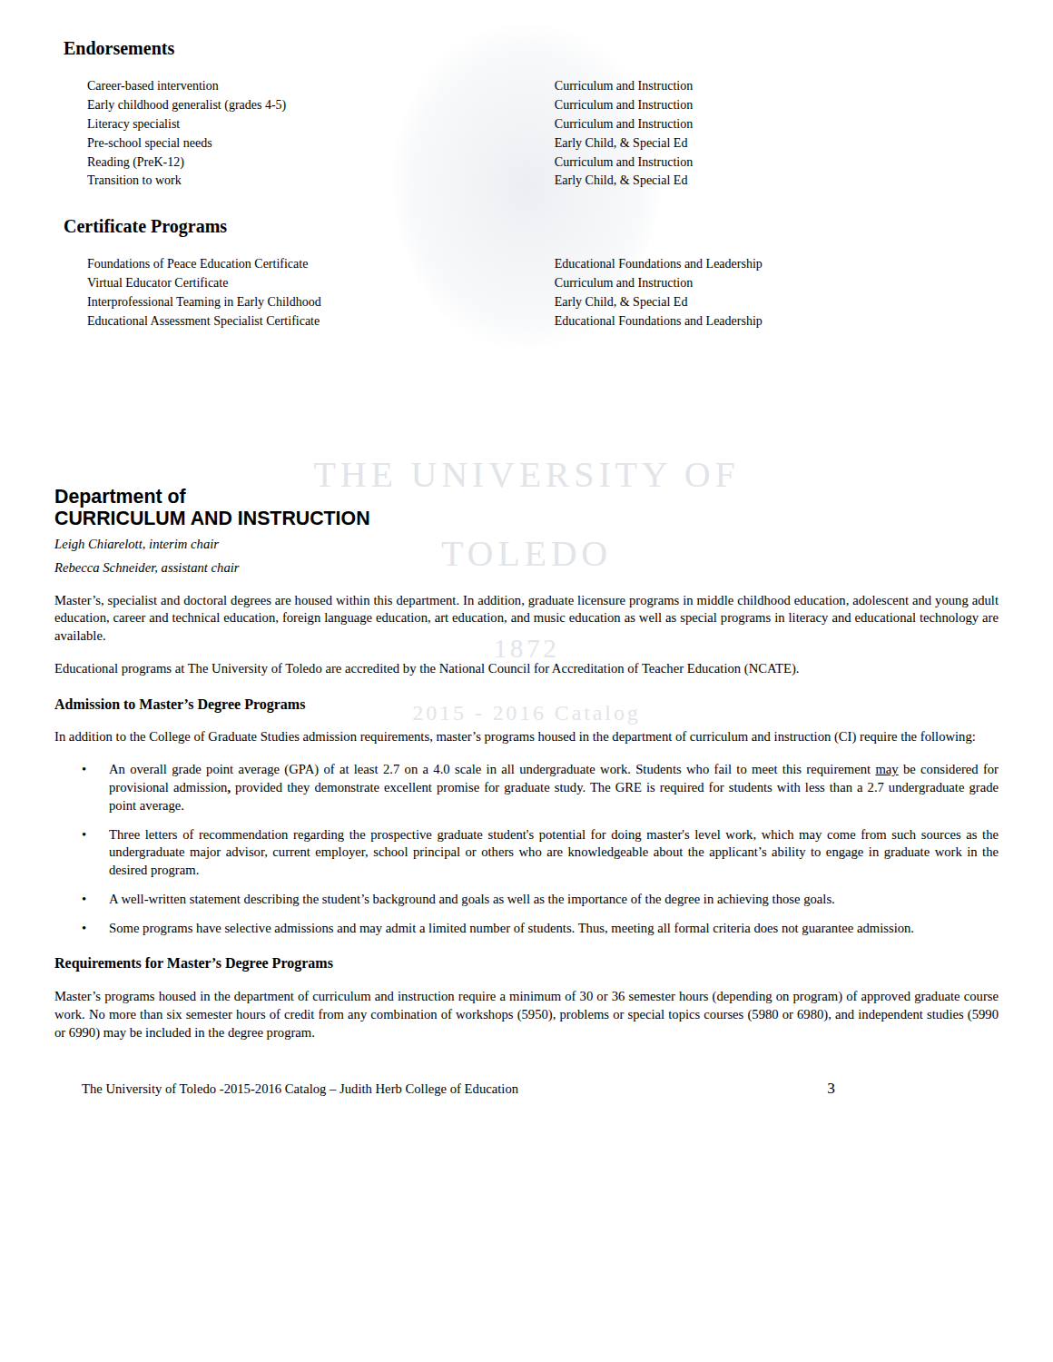THE UNIVERSITY OF
TOLEDO
1872
2015 - 2016 Catalog
Endorsements
| Career-based intervention | Curriculum and Instruction |
| Early childhood generalist (grades 4-5) | Curriculum and Instruction |
| Literacy specialist | Curriculum and Instruction |
| Pre-school special needs | Early Child, & Special Ed |
| Reading (PreK-12) | Curriculum and Instruction |
| Transition to work | Early Child, & Special Ed |
Certificate Programs
| Foundations of Peace Education Certificate | Educational Foundations and Leadership |
| Virtual Educator Certificate | Curriculum and Instruction |
| Interprofessional Teaming in Early Childhood | Early Child, & Special Ed |
| Educational Assessment Specialist Certificate | Educational Foundations and Leadership |
Department of
CURRICULUM AND INSTRUCTION
Leigh Chiarelott, interim chair
Rebecca Schneider, assistant chair
Master’s, specialist and doctoral degrees are housed within this department. In addition, graduate licensure programs in middle childhood education, adolescent and young adult education, career and technical education, foreign language education, art education, and music education as well as special programs in literacy and educational technology are available.
Educational programs at The University of Toledo are accredited by the National Council for Accreditation of Teacher Education (NCATE).
Admission to Master’s Degree Programs
In addition to the College of Graduate Studies admission requirements, master’s programs housed in the department of curriculum and instruction (CI) require the following:
An overall grade point average (GPA) of at least 2.7 on a 4.0 scale in all undergraduate work. Students who fail to meet this requirement may be considered for provisional admission, provided they demonstrate excellent promise for graduate study. The GRE is required for students with less than a 2.7 undergraduate grade point average.
Three letters of recommendation regarding the prospective graduate student's potential for doing master's level work, which may come from such sources as the undergraduate major advisor, current employer, school principal or others who are knowledgeable about the applicant’s ability to engage in graduate work in the desired program.
A well-written statement describing the student’s background and goals as well as the importance of the degree in achieving those goals.
Some programs have selective admissions and may admit a limited number of students. Thus, meeting all formal criteria does not guarantee admission.
Requirements for Master’s Degree Programs
Master’s programs housed in the department of curriculum and instruction require a minimum of 30 or 36 semester hours (depending on program) of approved graduate course work. No more than six semester hours of credit from any combination of workshops (5950), problems or special topics courses (5980 or 6980), and independent studies (5990 or 6990) may be included in the degree program.
The University of Toledo -2015-2016 Catalog – Judith Herb College of Education 3